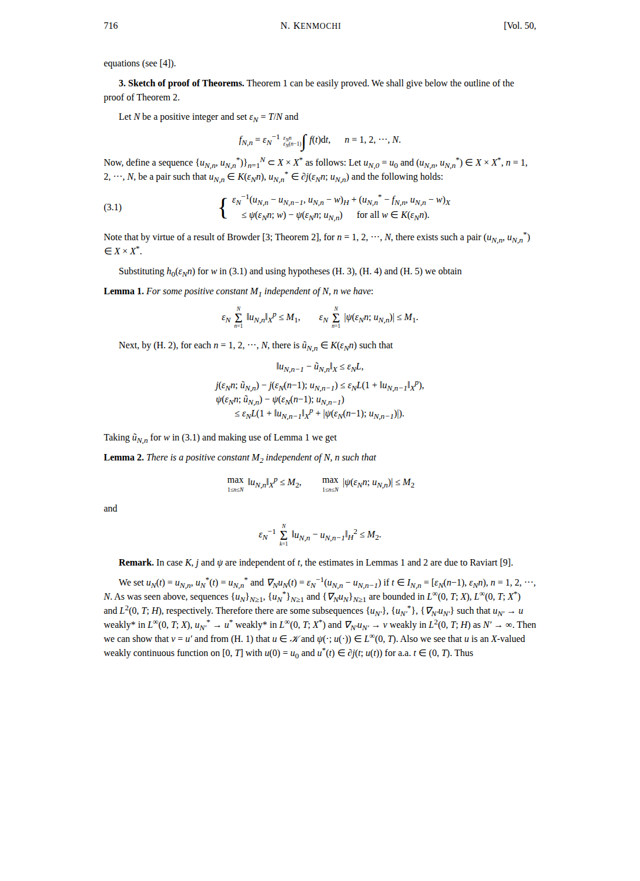716 N. KENMOCHI [Vol. 50,
equations (see [4]).
3. Sketch of proof of Theorems. Theorem 1 can be easily proved. We shall give below the outline of the proof of Theorem 2.
Let N be a positive integer and set εN = T/N and
fN,n = εN−1 εNn εN(n−1)∫ f(t)dt, n = 1, 2, ···, N.
Now, define a sequence {uN,n, uN,n*)}n=1N ⊂ X × X* as follows: Let uN,0 = u0 and (uN,n, uN,n*) ∈ X × X*, n = 1, 2, ···, N, be a pair such that uN,n ∈ K(εNn), uN,n* ∈ ∂j(εNn; uN,n) and the following holds:
(3.1) { εN−1(uN,n − uN,n−1, uN,n − w)H + (uN,n* − fN,n, uN,n − w)X ≤ ψ(εNn; w) − ψ(εNn; uN,n) for all w ∈ K(εNn).
Note that by virtue of a result of Browder [3; Theorem 2], for n = 1, 2, ···, N, there exists such a pair (uN,n, uN,n*) ∈ X × X*.
Substituting h0(εNn) for w in (3.1) and using hypotheses (H. 3), (H. 4) and (H. 5) we obtain
Lemma 1. For some positive constant M1 independent of N, n we have:
εN NΣn=1 ‖uN,n‖Xp ≤ M1, εN NΣn=1 |ψ(εNn; uN,n)| ≤ M1.
Next, by (H. 2), for each n = 1, 2, ···, N, there is ũN,n ∈ K(εNn) such that
‖uN,n−1 − ũN,n‖X ≤ εNL,
j(εNn; ũN,n) − j(εN(n−1); uN,n−1) ≤ εNL(1 + ‖uN,n−1‖Xp),
ψ(εNn; ũN,n) − ψ(εN(n−1); uN,n−1)
≤ εNL(1 + ‖uN,n−1‖Xp + |ψ(εN(n−1); uN,n−1)|).
Taking ũN,n for w in (3.1) and making use of Lemma 1 we get
Lemma 2. There is a positive constant M2 independent of N, n such that
max 1≤n≤N ‖uN,n‖Xp ≤ M2, max 1≤n≤N |ψ(εNn; uN,n)| ≤ M2
and
εN−1 NΣk=1 ‖uN,n − uN,n−1‖H2 ≤ M2.
Remark. In case K, j and ψ are independent of t, the estimates in Lemmas 1 and 2 are due to Raviart [9].
We set uN(t) = uN,n, uN*(t) = uN,n* and ∇NuN(t) = εN−1(uN,n − uN,n−1) if t ∈ IN,n = [εN(n−1), εNn), n = 1, 2, ···, N. As was seen above, sequences {uN}N≥1, {uN*}N≥1 and {∇NuN}N≥1 are bounded in L∞(0, T; X), L∞(0, T; X*) and L2(0, T; H), respectively. Therefore there are some subsequences {uN′}, {uN′*}, {∇N′uN′} such that uN′ → u weakly* in L∞(0, T; X), uN′* → u* weakly* in L∞(0, T; X*) and ∇N′uN′ → v weakly in L2(0, T; H) as N′ → ∞. Then we can show that v = u′ and from (H. 1) that u ∈ 𝒦 and ψ(·; u(·)) ∈ L∞(0, T). Also we see that u is an X-valued weakly continuous function on [0, T] with u(0) = u0 and u*(t) ∈ ∂j(t; u(t)) for a.a. t ∈ (0, T). Thus